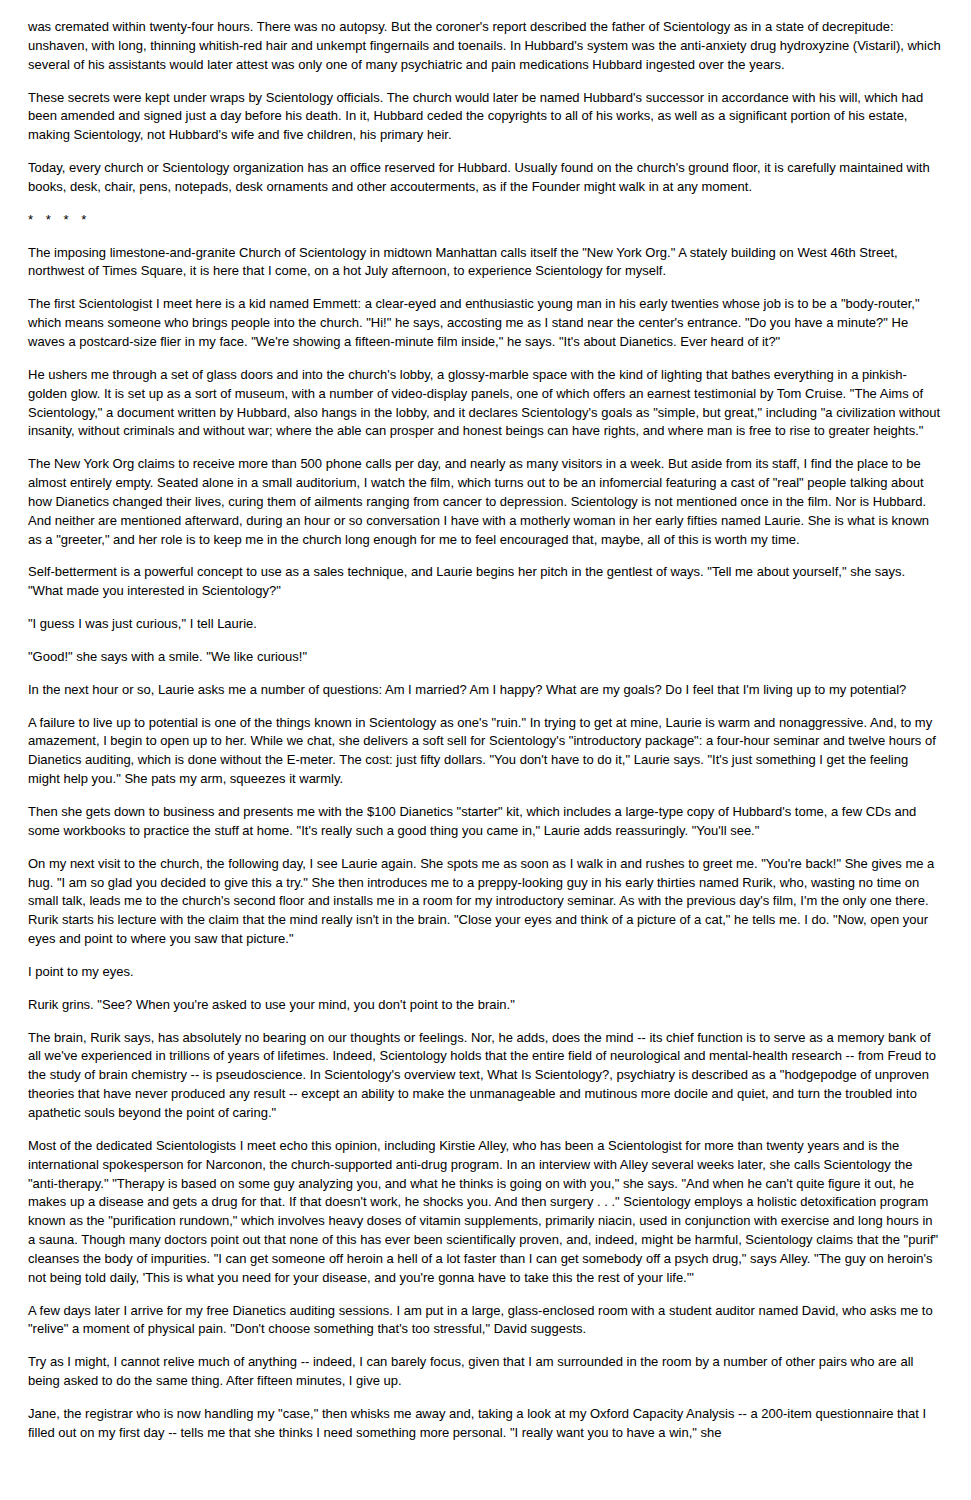was cremated within twenty-four hours. There was no autopsy. But the coroner's report described the father of Scientology as in a state of decrepitude: unshaven, with long, thinning whitish-red hair and unkempt fingernails and toenails. In Hubbard's system was the anti-anxiety drug hydroxyzine (Vistaril), which several of his assistants would later attest was only one of many psychiatric and pain medications Hubbard ingested over the years.
These secrets were kept under wraps by Scientology officials. The church would later be named Hubbard's successor in accordance with his will, which had been amended and signed just a day before his death. In it, Hubbard ceded the copyrights to all of his works, as well as a significant portion of his estate, making Scientology, not Hubbard's wife and five children, his primary heir.
Today, every church or Scientology organization has an office reserved for Hubbard. Usually found on the church's ground floor, it is carefully maintained with books, desk, chair, pens, notepads, desk ornaments and other accouterments, as if the Founder might walk in at any moment.
* * * *
The imposing limestone-and-granite Church of Scientology in midtown Manhattan calls itself the "New York Org." A stately building on West 46th Street, northwest of Times Square, it is here that I come, on a hot July afternoon, to experience Scientology for myself.
The first Scientologist I meet here is a kid named Emmett: a clear-eyed and enthusiastic young man in his early twenties whose job is to be a "body-router," which means someone who brings people into the church. "Hi!" he says, accosting me as I stand near the center's entrance. "Do you have a minute?" He waves a postcard-size flier in my face. "We're showing a fifteen-minute film inside," he says. "It's about Dianetics. Ever heard of it?"
He ushers me through a set of glass doors and into the church's lobby, a glossy-marble space with the kind of lighting that bathes everything in a pinkish-golden glow. It is set up as a sort of museum, with a number of video-display panels, one of which offers an earnest testimonial by Tom Cruise. "The Aims of Scientology," a document written by Hubbard, also hangs in the lobby, and it declares Scientology's goals as "simple, but great," including "a civilization without insanity, without criminals and without war; where the able can prosper and honest beings can have rights, and where man is free to rise to greater heights."
The New York Org claims to receive more than 500 phone calls per day, and nearly as many visitors in a week. But aside from its staff, I find the place to be almost entirely empty. Seated alone in a small auditorium, I watch the film, which turns out to be an infomercial featuring a cast of "real" people talking about how Dianetics changed their lives, curing them of ailments ranging from cancer to depression. Scientology is not mentioned once in the film. Nor is Hubbard. And neither are mentioned afterward, during an hour or so conversation I have with a motherly woman in her early fifties named Laurie. She is what is known as a "greeter," and her role is to keep me in the church long enough for me to feel encouraged that, maybe, all of this is worth my time.
Self-betterment is a powerful concept to use as a sales technique, and Laurie begins her pitch in the gentlest of ways. "Tell me about yourself," she says. "What made you interested in Scientology?"
"I guess I was just curious," I tell Laurie.
"Good!" she says with a smile. "We like curious!"
In the next hour or so, Laurie asks me a number of questions: Am I married? Am I happy? What are my goals? Do I feel that I'm living up to my potential?
A failure to live up to potential is one of the things known in Scientology as one's "ruin." In trying to get at mine, Laurie is warm and nonaggressive. And, to my amazement, I begin to open up to her. While we chat, she delivers a soft sell for Scientology's "introductory package": a four-hour seminar and twelve hours of Dianetics auditing, which is done without the E-meter. The cost: just fifty dollars. "You don't have to do it," Laurie says. "It's just something I get the feeling might help you." She pats my arm, squeezes it warmly.
Then she gets down to business and presents me with the $100 Dianetics "starter" kit, which includes a large-type copy of Hubbard's tome, a few CDs and some workbooks to practice the stuff at home. "It's really such a good thing you came in," Laurie adds reassuringly. "You'll see."
On my next visit to the church, the following day, I see Laurie again. She spots me as soon as I walk in and rushes to greet me. "You're back!" She gives me a hug. "I am so glad you decided to give this a try." She then introduces me to a preppy-looking guy in his early thirties named Rurik, who, wasting no time on small talk, leads me to the church's second floor and installs me in a room for my introductory seminar. As with the previous day's film, I'm the only one there. Rurik starts his lecture with the claim that the mind really isn't in the brain. "Close your eyes and think of a picture of a cat," he tells me. I do. "Now, open your eyes and point to where you saw that picture."
I point to my eyes.
Rurik grins. "See? When you're asked to use your mind, you don't point to the brain."
The brain, Rurik says, has absolutely no bearing on our thoughts or feelings. Nor, he adds, does the mind -- its chief function is to serve as a memory bank of all we've experienced in trillions of years of lifetimes. Indeed, Scientology holds that the entire field of neurological and mental-health research -- from Freud to the study of brain chemistry -- is pseudoscience. In Scientology's overview text, What Is Scientology?, psychiatry is described as a "hodgepodge of unproven theories that have never produced any result -- except an ability to make the unmanageable and mutinous more docile and quiet, and turn the troubled into apathetic souls beyond the point of caring."
Most of the dedicated Scientologists I meet echo this opinion, including Kirstie Alley, who has been a Scientologist for more than twenty years and is the international spokesperson for Narconon, the church-supported anti-drug program. In an interview with Alley several weeks later, she calls Scientology the "anti-therapy." "Therapy is based on some guy analyzing you, and what he thinks is going on with you," she says. "And when he can't quite figure it out, he makes up a disease and gets a drug for that. If that doesn't work, he shocks you. And then surgery . . ." Scientology employs a holistic detoxification program known as the "purification rundown," which involves heavy doses of vitamin supplements, primarily niacin, used in conjunction with exercise and long hours in a sauna. Though many doctors point out that none of this has ever been scientifically proven, and, indeed, might be harmful, Scientology claims that the "purif" cleanses the body of impurities. "I can get someone off heroin a hell of a lot faster than I can get somebody off a psych drug," says Alley. "The guy on heroin's not being told daily, 'This is what you need for your disease, and you're gonna have to take this the rest of your life.'"
A few days later I arrive for my free Dianetics auditing sessions. I am put in a large, glass-enclosed room with a student auditor named David, who asks me to "relive" a moment of physical pain. "Don't choose something that's too stressful," David suggests.
Try as I might, I cannot relive much of anything -- indeed, I can barely focus, given that I am surrounded in the room by a number of other pairs who are all being asked to do the same thing. After fifteen minutes, I give up.
Jane, the registrar who is now handling my "case," then whisks me away and, taking a look at my Oxford Capacity Analysis -- a 200-item questionnaire that I filled out on my first day -- tells me that she thinks I need something more personal. "I really want you to have a win," she